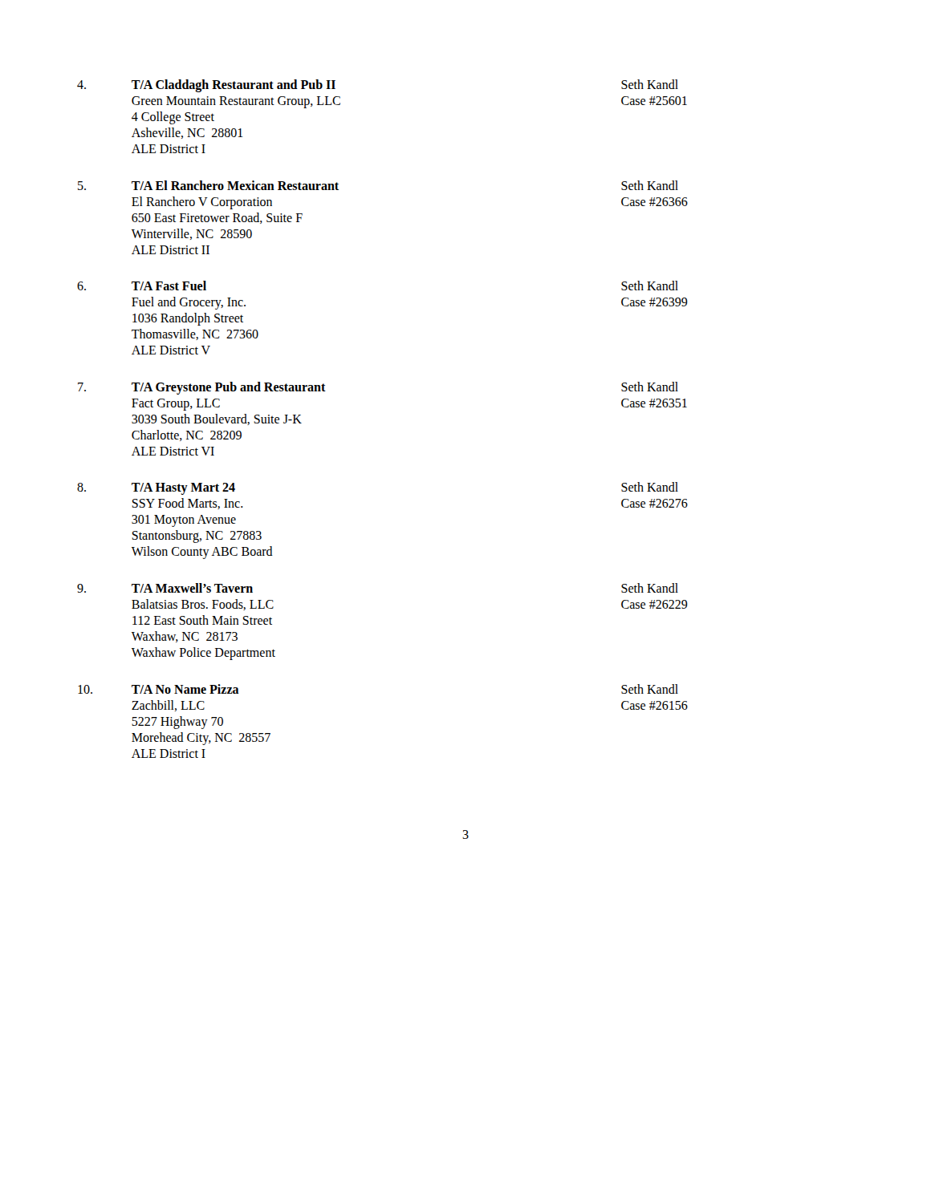| 4. | T/A Claddagh Restaurant and Pub II Green Mountain Restaurant Group, LLC 4 College Street Asheville, NC 28801 ALE District I | Seth Kandl Case #25601 |
| 5. | T/A El Ranchero Mexican Restaurant El Ranchero V Corporation 650 East Firetower Road, Suite F Winterville, NC 28590 ALE District II | Seth Kandl Case #26366 |
| 6. | T/A Fast Fuel Fuel and Grocery, Inc. 1036 Randolph Street Thomasville, NC 27360 ALE District V | Seth Kandl Case #26399 |
| 7. | T/A Greystone Pub and Restaurant Fact Group, LLC 3039 South Boulevard, Suite J-K Charlotte, NC 28209 ALE District VI | Seth Kandl Case #26351 |
| 8. | T/A Hasty Mart 24 SSY Food Marts, Inc. 301 Moyton Avenue Stantonsburg, NC 27883 Wilson County ABC Board | Seth Kandl Case #26276 |
| 9. | T/A Maxwell’s Tavern Balatsias Bros. Foods, LLC 112 East South Main Street Waxhaw, NC 28173 Waxhaw Police Department | Seth Kandl Case #26229 |
| 10. | T/A No Name Pizza Zachbill, LLC 5227 Highway 70 Morehead City, NC 28557 ALE District I | Seth Kandl Case #26156 |
3